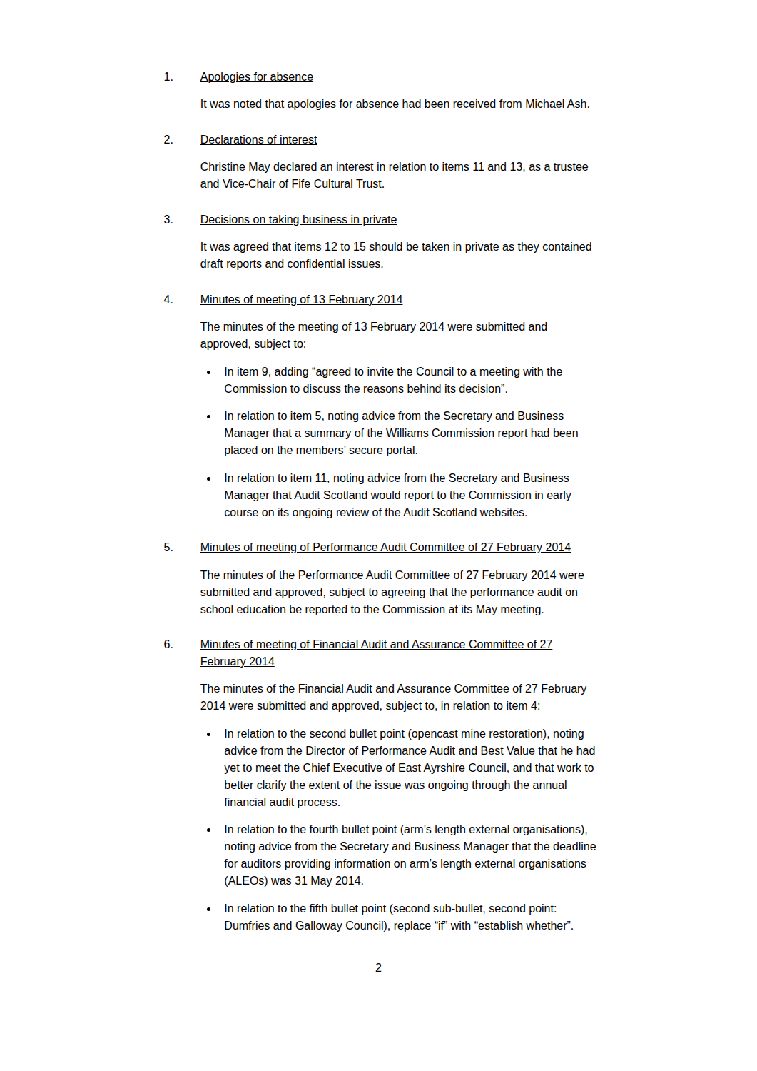1.
Apologies for absence
It was noted that apologies for absence had been received from Michael Ash.
2.
Declarations of interest
Christine May declared an interest in relation to items 11 and 13, as a trustee and Vice-Chair of Fife Cultural Trust.
3.
Decisions on taking business in private
It was agreed that items 12 to 15 should be taken in private as they contained draft reports and confidential issues.
4.
Minutes of meeting of 13 February 2014
The minutes of the meeting of 13 February 2014 were submitted and approved, subject to:
In item 9, adding “agreed to invite the Council to a meeting with the Commission to discuss the reasons behind its decision”.
In relation to item 5, noting advice from the Secretary and Business Manager that a summary of the Williams Commission report had been placed on the members’ secure portal.
In relation to item 11, noting advice from the Secretary and Business Manager that Audit Scotland would report to the Commission in early course on its ongoing review of the Audit Scotland websites.
5.
Minutes of meeting of Performance Audit Committee of 27 February 2014
The minutes of the Performance Audit Committee of 27 February 2014 were submitted and approved, subject to agreeing that the performance audit on school education be reported to the Commission at its May meeting.
6.
Minutes of meeting of Financial Audit and Assurance Committee of 27 February 2014
The minutes of the Financial Audit and Assurance Committee of 27 February 2014 were submitted and approved, subject to, in relation to item 4:
In relation to the second bullet point (opencast mine restoration), noting advice from the Director of Performance Audit and Best Value that he had yet to meet the Chief Executive of East Ayrshire Council, and that work to better clarify the extent of the issue was ongoing through the annual financial audit process.
In relation to the fourth bullet point (arm’s length external organisations), noting advice from the Secretary and Business Manager that the deadline for auditors providing information on arm’s length external organisations (ALEOs) was 31 May 2014.
In relation to the fifth bullet point (second sub-bullet, second point: Dumfries and Galloway Council), replace “if” with “establish whether”.
2